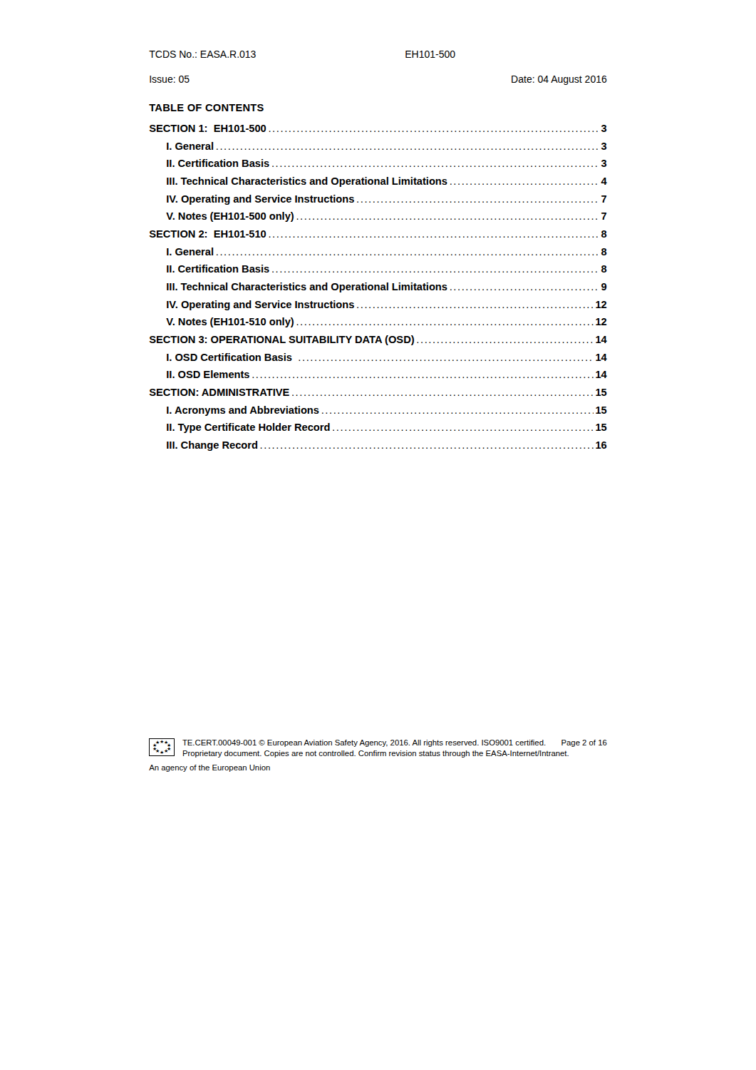TCDS No.: EASA.R.013
EH101-500
Issue: 05
Date: 04 August 2016
TABLE OF CONTENTS
SECTION 1: EH101-500........................................................................................................... 3
I. General......................................................................................................................................... 3
II. Certification Basis....................................................................................................................... 3
III. Technical Characteristics and Operational Limitations......................................................... 4
IV. Operating and Service Instructions................................................................................. 7
V. Notes (EH101-500 only)............................................................................................................. 7
SECTION 2: EH101-510........................................................................................................... 8
I. General......................................................................................................................................... 8
II. Certification Basis....................................................................................................................... 8
III. Technical Characteristics and Operational Limitations......................................................... 9
IV. Operating and Service Instructions................................................................................. 12
V. Notes (EH101-510 only)............................................................................................................. 12
SECTION 3: OPERATIONAL SUITABILITY DATA (OSD)................................................................. 14
I. OSD Certification Basis .............................................................................................................. 14
II. OSD Elements............................................................................................................................. 14
SECTION: ADMINISTRATIVE............................................................................................................. 15
I. Acronyms and Abbreviations......................................................................................... 15
II. Type Certificate Holder Record......................................................................................... 15
III. Change Record............................................................................................................................. 16
★ ★ ★ ★ ★ ★ ★ ★ ★ ★
TE.CERT.00049-001 © European Aviation Safety Agency, 2016. All rights reserved. ISO9001 certified. Page 2 of 16
Proprietary document. Copies are not controlled. Confirm revision status through the EASA-Internet/Intranet.
An agency of the European Union